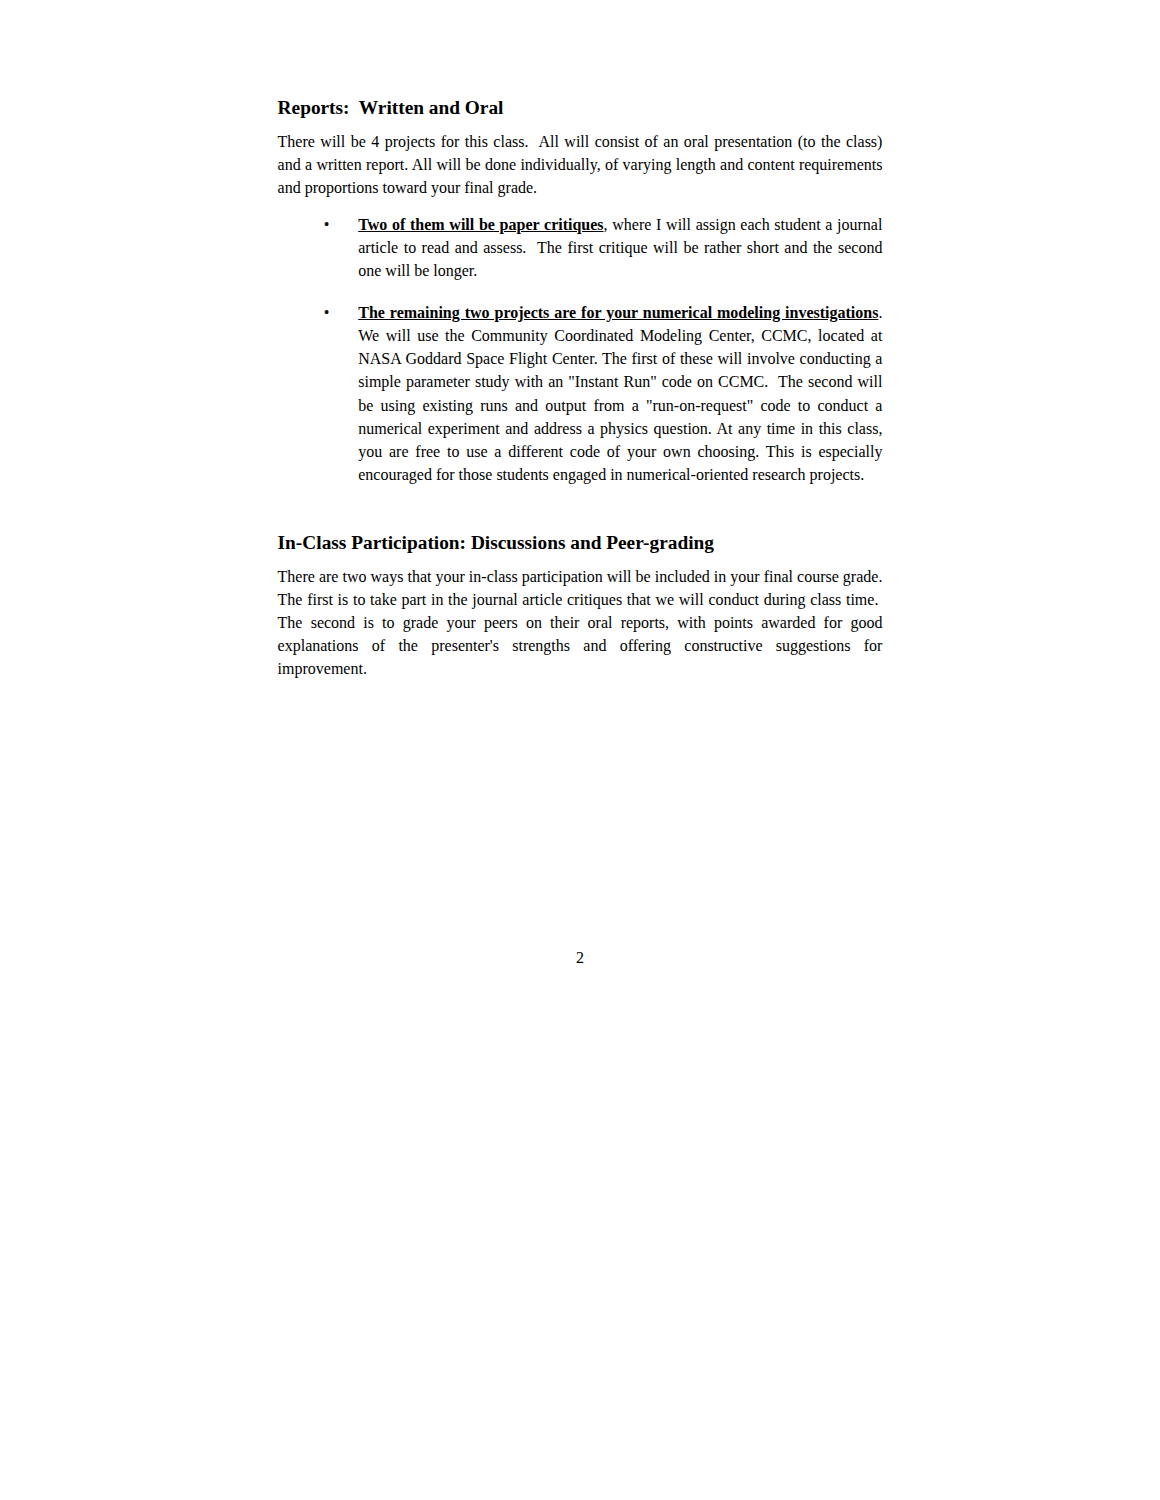Reports: Written and Oral
There will be 4 projects for this class. All will consist of an oral presentation (to the class) and a written report. All will be done individually, of varying length and content requirements and proportions toward your final grade.
Two of them will be paper critiques, where I will assign each student a journal article to read and assess. The first critique will be rather short and the second one will be longer.
The remaining two projects are for your numerical modeling investigations. We will use the Community Coordinated Modeling Center, CCMC, located at NASA Goddard Space Flight Center. The first of these will involve conducting a simple parameter study with an "Instant Run" code on CCMC. The second will be using existing runs and output from a "run-on-request" code to conduct a numerical experiment and address a physics question. At any time in this class, you are free to use a different code of your own choosing. This is especially encouraged for those students engaged in numerical-oriented research projects.
In-Class Participation: Discussions and Peer-grading
There are two ways that your in-class participation will be included in your final course grade. The first is to take part in the journal article critiques that we will conduct during class time. The second is to grade your peers on their oral reports, with points awarded for good explanations of the presenter's strengths and offering constructive suggestions for improvement.
2